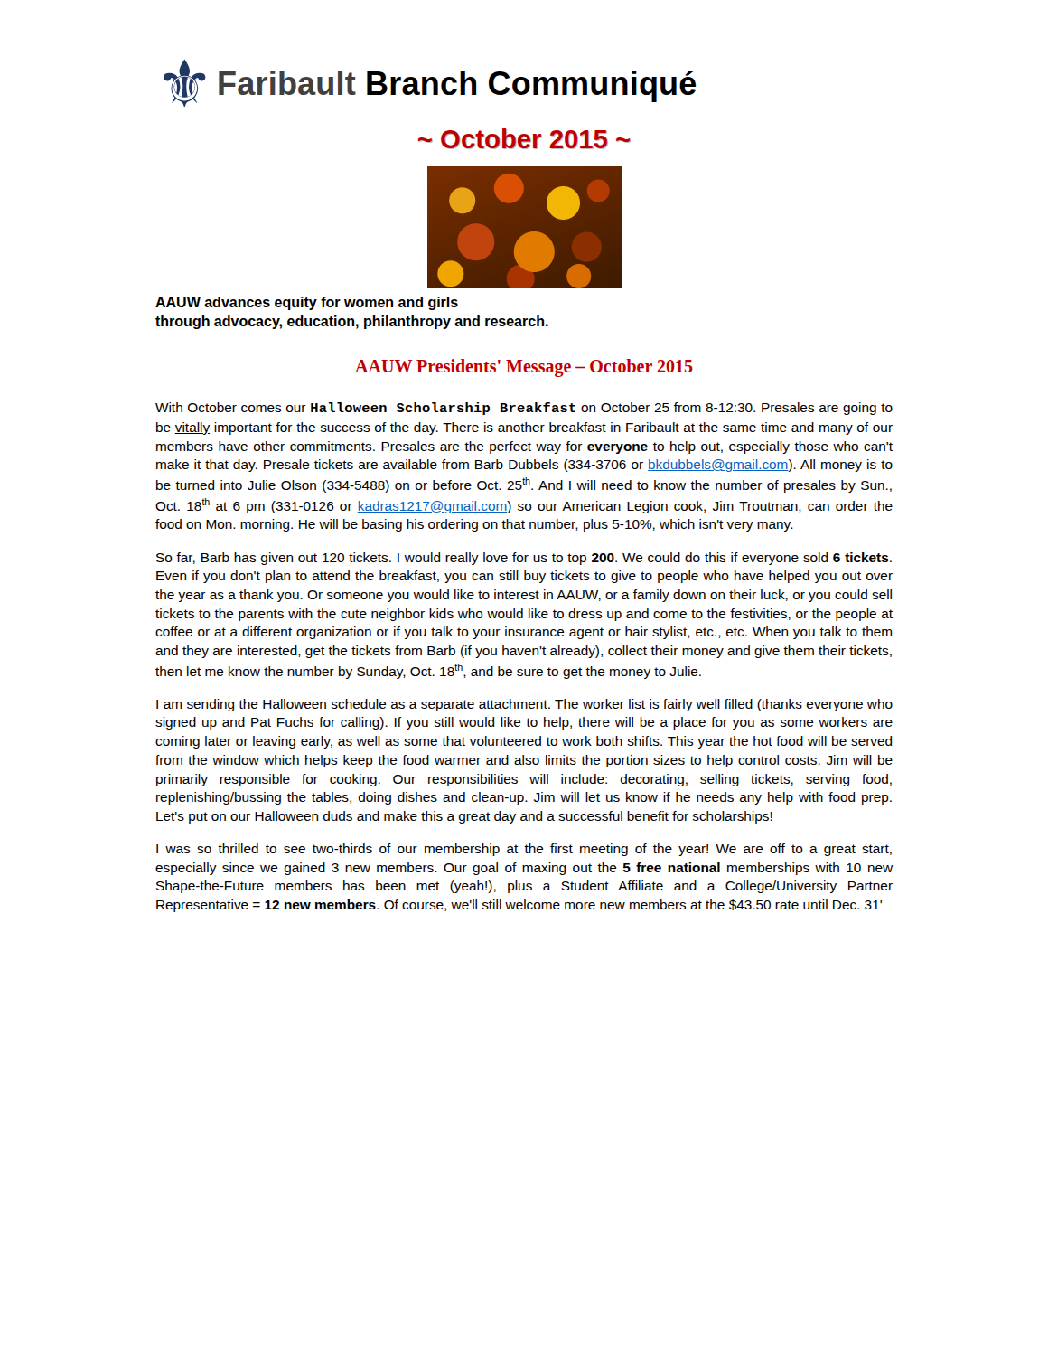⚜
Faribault Branch Communiqué
~ October 2015 ~
AAUW advances equity for women and girls
through advocacy, education, philanthropy and research.
AAUW Presidents' Message – October 2015
With October comes our Halloween Scholarship Breakfast on October 25 from 8-12:30. Presales are going to be vitally important for the success of the day. There is another breakfast in Faribault at the same time and many of our members have other commitments. Presales are the perfect way for everyone to help out, especially those who can't make it that day. Presale tickets are available from Barb Dubbels (334-3706 or bkdubbels@gmail.com). All money is to be turned into Julie Olson (334-5488) on or before Oct. 25th. And I will need to know the number of presales by Sun., Oct. 18th at 6 pm (331-0126 or kadras1217@gmail.com) so our American Legion cook, Jim Troutman, can order the food on Mon. morning. He will be basing his ordering on that number, plus 5-10%, which isn't very many.
So far, Barb has given out 120 tickets. I would really love for us to top 200. We could do this if everyone sold 6 tickets. Even if you don't plan to attend the breakfast, you can still buy tickets to give to people who have helped you out over the year as a thank you. Or someone you would like to interest in AAUW, or a family down on their luck, or you could sell tickets to the parents with the cute neighbor kids who would like to dress up and come to the festivities, or the people at coffee or at a different organization or if you talk to your insurance agent or hair stylist, etc., etc. When you talk to them and they are interested, get the tickets from Barb (if you haven't already), collect their money and give them their tickets, then let me know the number by Sunday, Oct. 18th, and be sure to get the money to Julie.
I am sending the Halloween schedule as a separate attachment. The worker list is fairly well filled (thanks everyone who signed up and Pat Fuchs for calling). If you still would like to help, there will be a place for you as some workers are coming later or leaving early, as well as some that volunteered to work both shifts. This year the hot food will be served from the window which helps keep the food warmer and also limits the portion sizes to help control costs. Jim will be primarily responsible for cooking. Our responsibilities will include: decorating, selling tickets, serving food, replenishing/bussing the tables, doing dishes and clean-up. Jim will let us know if he needs any help with food prep. Let's put on our Halloween duds and make this a great day and a successful benefit for scholarships!
I was so thrilled to see two-thirds of our membership at the first meeting of the year! We are off to a great start, especially since we gained 3 new members. Our goal of maxing out the 5 free national memberships with 10 new Shape-the-Future members has been met (yeah!), plus a Student Affiliate and a College/University Partner Representative = 12 new members. Of course, we'll still welcome more new members at the $43.50 rate until Dec. 31'